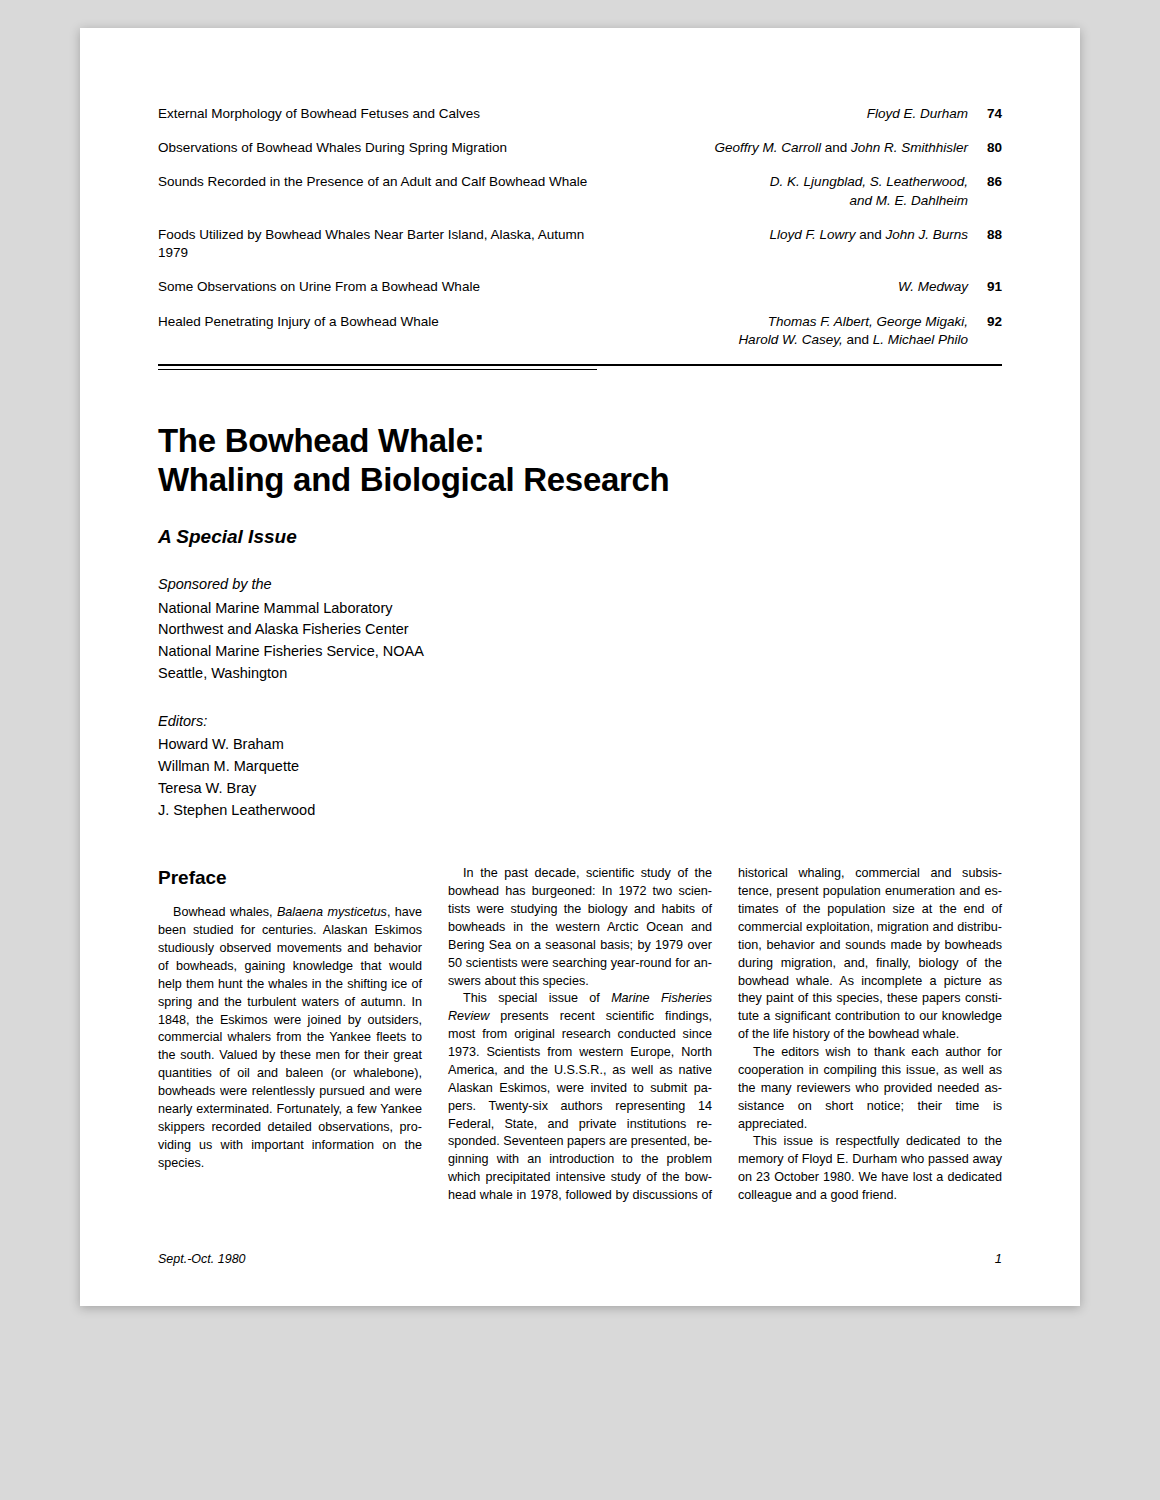| External Morphology of Bowhead Fetuses and Calves | Floyd E. Durham | 74 |
| Observations of Bowhead Whales During Spring Migration | Geoffry M. Carroll and John R. Smithhisler | 80 |
| Sounds Recorded in the Presence of an Adult and Calf Bowhead Whale | D. K. Ljungblad, S. Leatherwood, and M. E. Dahlheim | 86 |
| Foods Utilized by Bowhead Whales Near Barter Island, Alaska, Autumn 1979 | Lloyd F. Lowry and John J. Burns | 88 |
| Some Observations on Urine From a Bowhead Whale | W. Medway | 91 |
| Healed Penetrating Injury of a Bowhead Whale | Thomas F. Albert, George Migaki, Harold W. Casey, and L. Michael Philo | 92 |
The Bowhead Whale:
Whaling and Biological Research
A Special Issue
Sponsored by the
National Marine Mammal Laboratory
Northwest and Alaska Fisheries Center
National Marine Fisheries Service, NOAA
Seattle, Washington
Editors:
Howard W. Braham
Willman M. Marquette
Teresa W. Bray
J. Stephen Leatherwood
Preface
Bowhead whales, Balaena mysticetus, have been studied for centuries. Alaskan Eskimos studiously observed movements and behavior of bowheads, gaining knowledge that would help them hunt the whales in the shifting ice of spring and the turbulent waters of autumn. In 1848, the Eskimos were joined by outsiders, commercial whalers from the Yankee fleets to the south. Valued by these men for their great quantities of oil and baleen (or whalebone), bowheads were relentlessly pursued and were nearly exterminated. Fortunately, a few Yankee skippers recorded detailed observations, providing us with important information on the species.
In the past decade, scientific study of the bowhead has burgeoned: In 1972 two scientists were studying the biology and habits of bowheads in the western Arctic Ocean and Bering Sea on a seasonal basis; by 1979 over 50 scientists were searching year-round for answers about this species.
This special issue of Marine Fisheries Review presents recent scientific findings, most from original research conducted since 1973. Scientists from western Europe, North America, and the U.S.S.R., as well as native Alaskan Eskimos, were invited to submit papers. Twenty-six authors representing 14 Federal, State, and private institutions responded. Seventeen papers are presented, beginning with an introduction to the problem which precipitated intensive study of the bowhead whale in 1978, followed by discussions of historical whaling, commercial and subsistence, present population enumeration and estimates of the population size at the end of commercial exploitation, migration and distribution, behavior and sounds made by bowheads during migration, and, finally, biology of the bowhead whale. As incomplete a picture as they paint of this species, these papers constitute a significant contribution to our knowledge of the life history of the bowhead whale.
The editors wish to thank each author for cooperation in compiling this issue, as well as the many reviewers who provided needed assistance on short notice; their time is appreciated.
This issue is respectfully dedicated to the memory of Floyd E. Durham who passed away on 23 October 1980. We have lost a dedicated colleague and a good friend.
Sept.-Oct. 1980 1